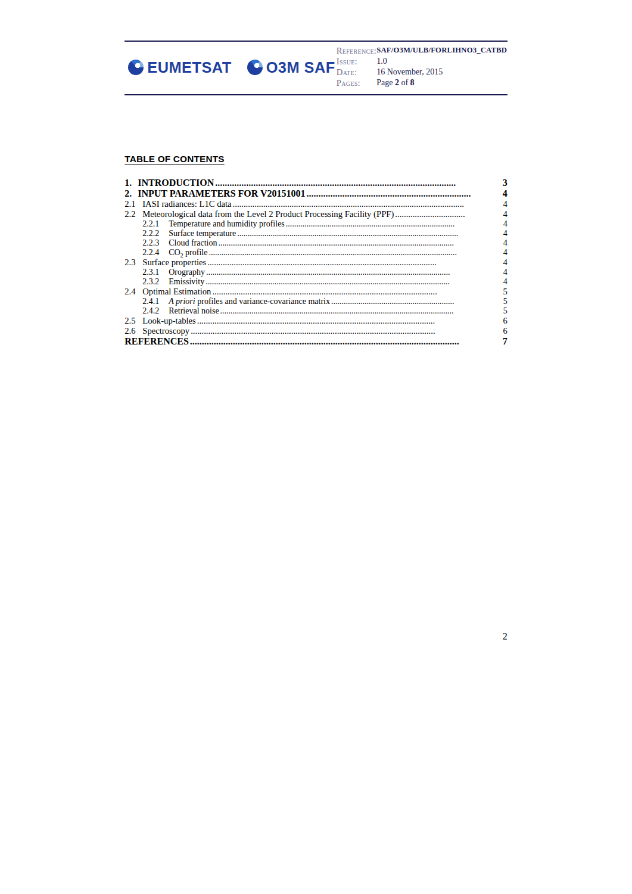| EUMETSAT O3M SAF | / Reference: / SAF/O3M/ULB/FORLIHNO3_CATBD / / Issue: / 1.0 / / Date: / 16 November, 2015 / / Pages: / Page 2 of 8 / |
TABLE OF CONTENTS
1. INTRODUCTION ..................................................................................................... 3
2. INPUT PARAMETERS FOR V20151001 ..................................................................... 4
2.1 IASI radiances: L1C data .......................................................................................................... 4
2.2 Meteorological data from the Level 2 Product Processing Facility (PPF) ................................ 4
2.2.1 Temperature and humidity profiles ................................................................................. 4
2.2.2 Surface temperature .......................................................................................................... 4
2.2.3 Cloud fraction ................................................................................................................. 4
2.2.4 CO2 profile ....................................................................................................................... 4
2.3 Surface properties ......................................................................................................... 4
2.3.1 Orography ..................................................................................................................... 4
2.3.2 Emissivity ..................................................................................................................... 4
2.4 Optimal Estimation ....................................................................................................... 5
2.4.1 A priori profiles and variance-covariance matrix ........................................................... 5
2.4.2 Retrieval noise ................................................................................................................ 5
2.5 Look-up-tables ............................................................................................................. 6
2.6 Spectroscopy ................................................................................................................ 6
REFERENCES ................................................................................................................. 7
2